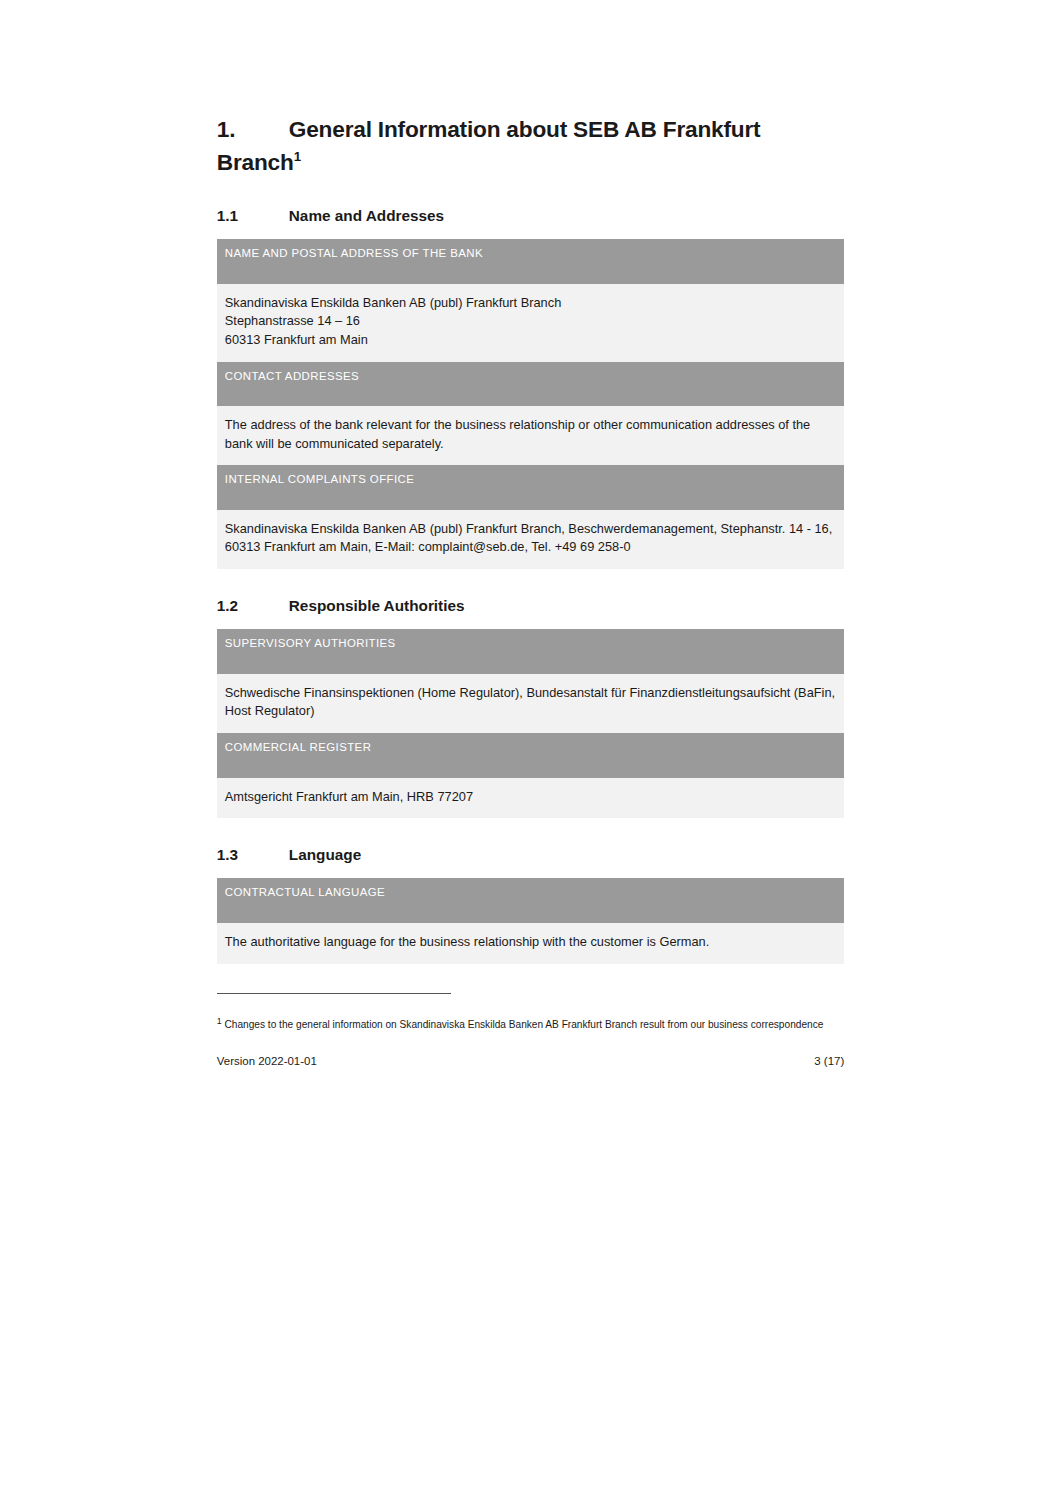1. General Information about SEB AB Frankfurt Branch1
1.1 Name and Addresses
NAME AND POSTAL ADDRESS OF THE BANK
Skandinaviska Enskilda Banken AB (publ) Frankfurt Branch Stephanstrasse 14 – 16 60313 Frankfurt am Main
CONTACT ADDRESSES
The address of the bank relevant for the business relationship or other communication addresses of the bank will be communicated separately.
INTERNAL COMPLAINTS OFFICE
Skandinaviska Enskilda Banken AB (publ) Frankfurt Branch, Beschwerdemanagement, Stephanstr. 14 - 16, 60313 Frankfurt am Main, E-Mail: complaint@seb.de, Tel. +49 69 258-0
1.2 Responsible Authorities
SUPERVISORY AUTHORITIES
Schwedische Finansinspektionen (Home Regulator), Bundesanstalt für Finanzdienstleitungsaufsicht (BaFin, Host Regulator)
COMMERCIAL REGISTER
Amtsgericht Frankfurt am Main, HRB 77207
1.3 Language
CONTRACTUAL LANGUAGE
The authoritative language for the business relationship with the customer is German.
1 Changes to the general information on Skandinaviska Enskilda Banken AB Frankfurt Branch result from our business correspondence
Version 2022-01-01 3 (17)